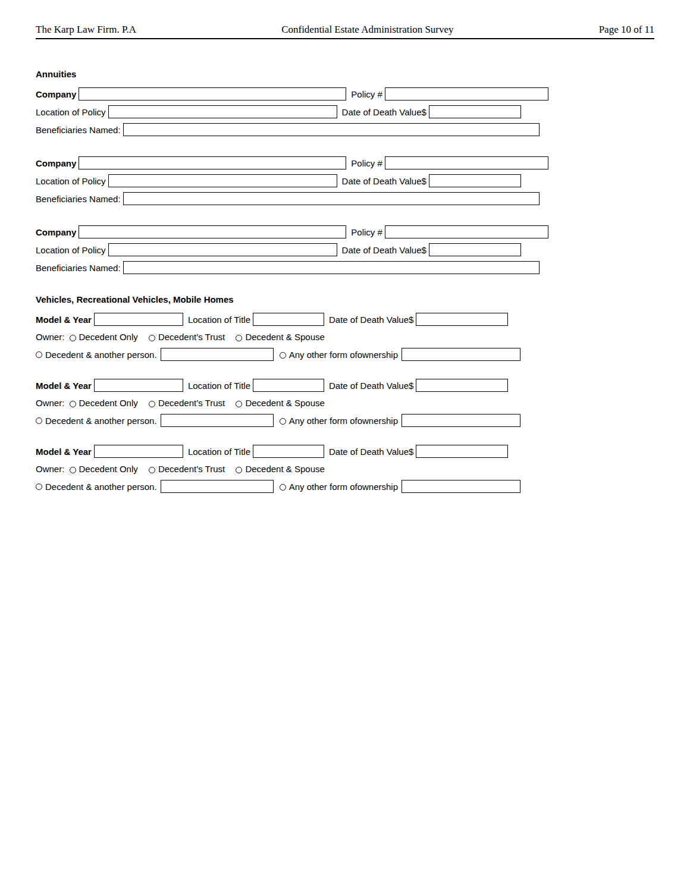The Karp Law Firm. P.A Confidential Estate Administration Survey Page 10 of 11
Annuities
Company Policy #
Location of Policy Date of Death Value$
Beneficiaries Named:
Company Policy #
Location of Policy Date of Death Value$
Beneficiaries Named:
Company Policy #
Location of Policy Date of Death Value$
Beneficiaries Named:
Vehicles, Recreational Vehicles, Mobile Homes
Model & Year Location of Title Date of Death Value$
Owner: Decedent Only Decedent’s Trust Decedent & Spouse
Decedent & another person. Any other form of​ownership
Model & Year Location of Title Date of Death Value$
Owner: Decedent Only Decedent’s Trust Decedent & Spouse
Decedent & another person. Any other form of​ownership
Model & Year Location of Title Date of Death Value$
Owner: Decedent Only Decedent’s Trust Decedent & Spouse
Decedent & another person. Any other form of​ownership